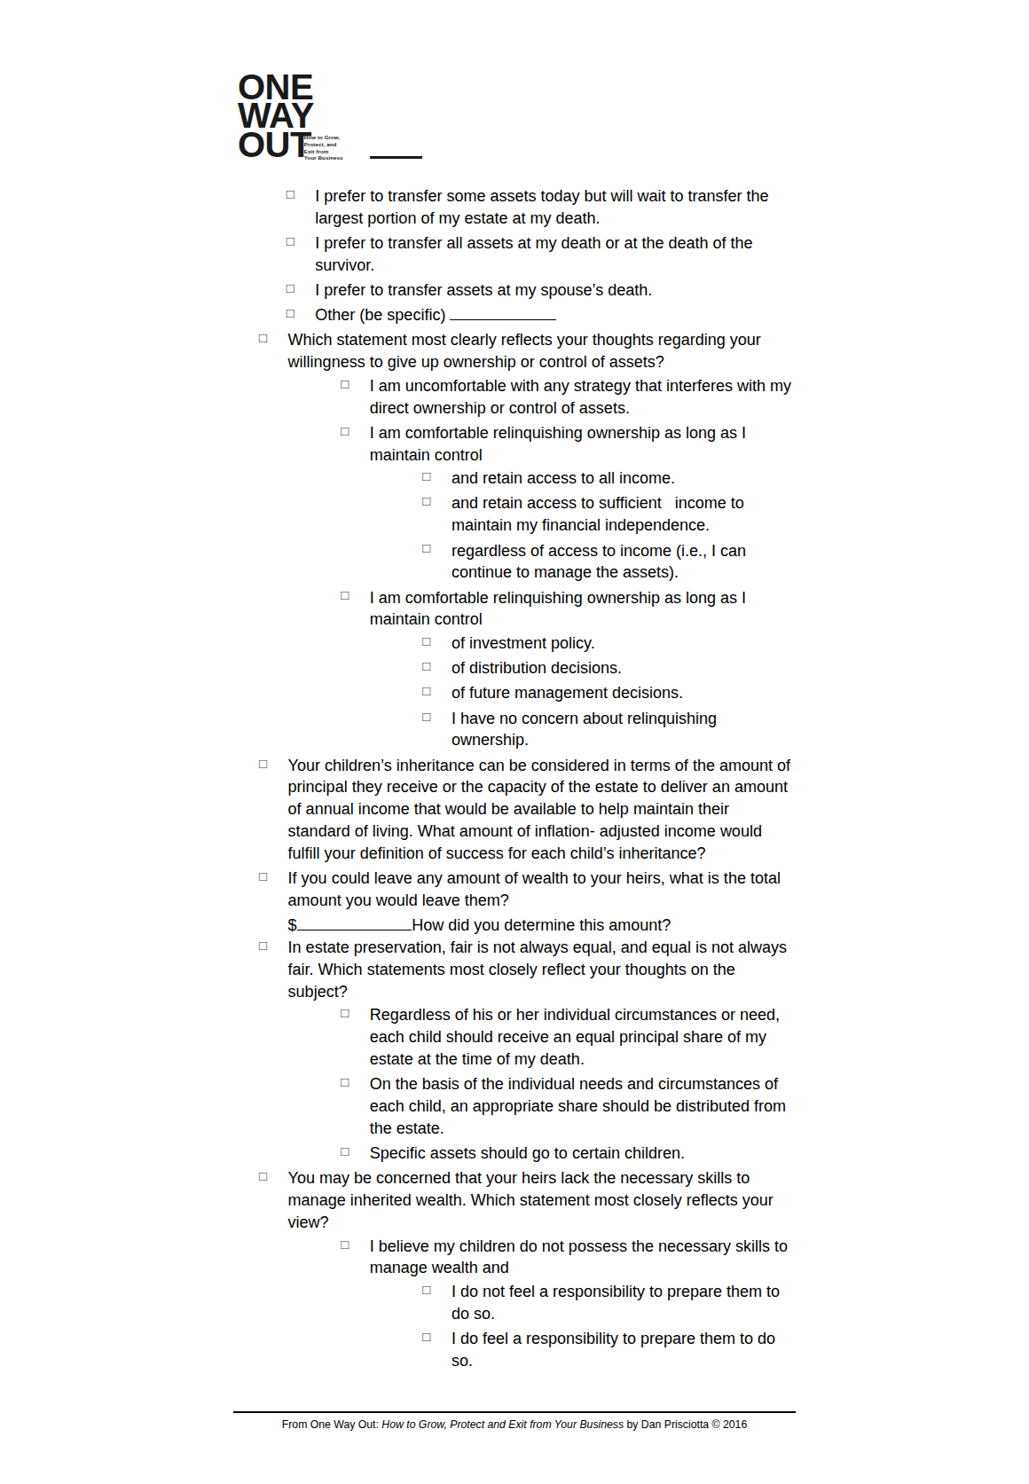ONE WAY OUT How to Grow,
Protect, and
Exit from
Your Business
I prefer to transfer some assets today but will wait to transfer the largest portion of my estate at my death.
I prefer to transfer all assets at my death or at the death of the survivor.
I prefer to transfer assets at my spouse’s death.
Other (be specific)
Which statement most clearly reflects your thoughts regarding your willingness to give up ownership or control of assets?
I am uncomfortable with any strategy that interferes with my direct ownership or control of assets.
I am comfortable relinquishing ownership as long as I maintain control
and retain access to all income.
and retain access to sufficient income to maintain my financial independence.
regardless of access to income (i.e., I can continue to manage the assets).
I am comfortable relinquishing ownership as long as I maintain control
of investment policy.
of distribution decisions.
of future management decisions.
I have no concern about relinquishing ownership.
Your children’s inheritance can be considered in terms of the amount of principal they receive or the capacity of the estate to deliver an amount of annual income that would be available to help maintain their standard of living. What amount of inflation- adjusted income would fulfill your definition of success for each child’s inheritance?
If you could leave any amount of wealth to your heirs, what is the total amount you would leave them?
$ How did you determine this amount?
In estate preservation, fair is not always equal, and equal is not always fair. Which statements most closely reflect your thoughts on the subject?
Regardless of his or her individual circumstances or need, each child should receive an equal principal share of my estate at the time of my death.
On the basis of the individual needs and circumstances of each child, an appropriate share should be distributed from the estate.
Specific assets should go to certain children.
You may be concerned that your heirs lack the necessary skills to manage inherited wealth. Which statement most closely reflects your view?
I believe my children do not possess the necessary skills to manage wealth and
I do not feel a responsibility to prepare them to do so.
I do feel a responsibility to prepare them to do so.
From One Way Out: How to Grow, Protect and Exit from Your Business by Dan Prisciotta © 2016